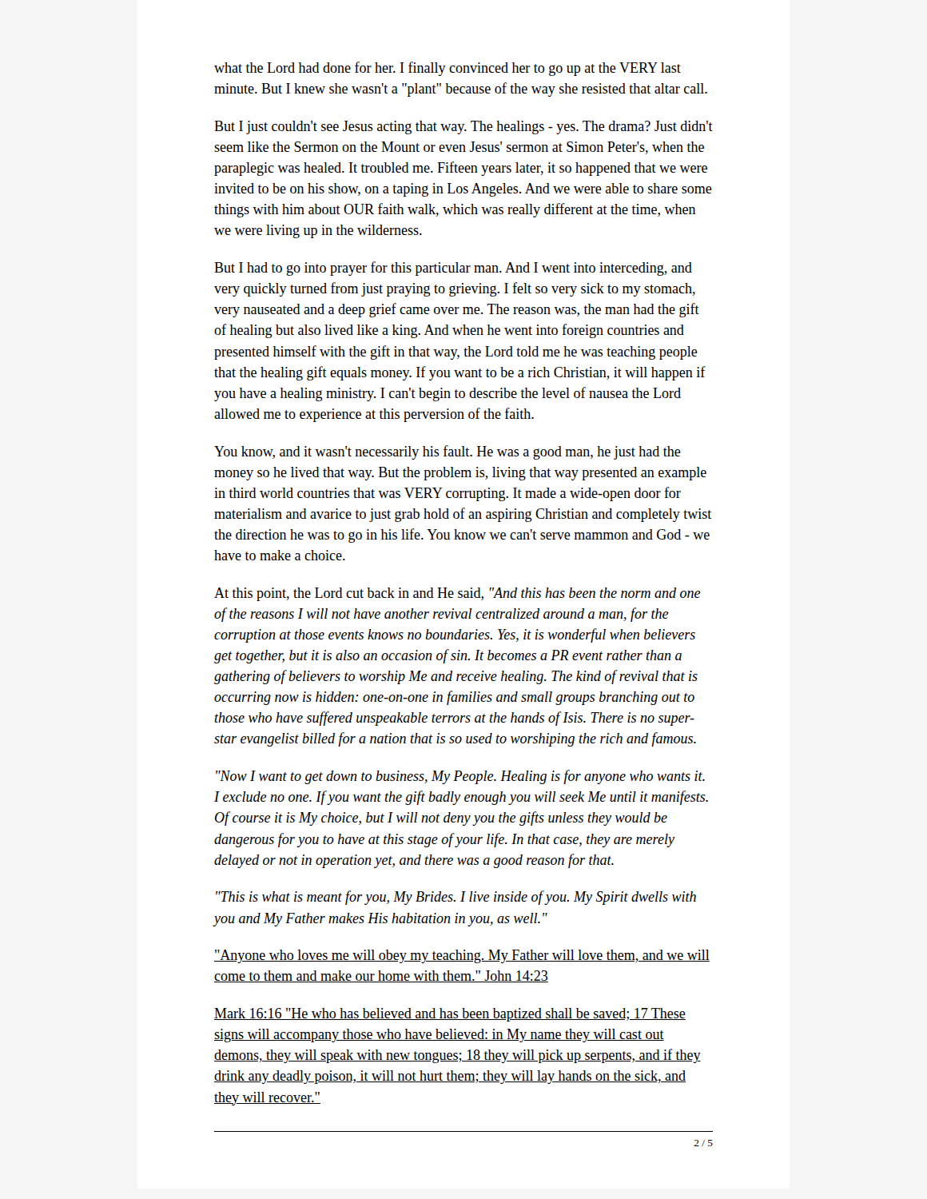what the Lord had done for her. I finally convinced her to go up at the VERY last minute. But I knew she wasn't a "plant" because of the way she resisted that altar call.
But I just couldn't see Jesus acting that way. The healings - yes. The drama? Just didn't seem like the Sermon on the Mount or even Jesus' sermon at Simon Peter's, when the paraplegic was healed. It troubled me. Fifteen years later, it so happened that we were invited to be on his show, on a taping in Los Angeles. And we were able to share some things with him about OUR faith walk, which was really different at the time, when we were living up in the wilderness.
But I had to go into prayer for this particular man. And I went into interceding, and very quickly turned from just praying to grieving. I felt so very sick to my stomach, very nauseated and a deep grief came over me. The reason was, the man had the gift of healing but also lived like a king. And when he went into foreign countries and presented himself with the gift in that way, the Lord told me he was teaching people that the healing gift equals money. If you want to be a rich Christian, it will happen if you have a healing ministry. I can't begin to describe the level of nausea the Lord allowed me to experience at this perversion of the faith.
You know, and it wasn't necessarily his fault. He was a good man, he just had the money so he lived that way. But the problem is, living that way presented an example in third world countries that was VERY corrupting. It made a wide-open door for materialism and avarice to just grab hold of an aspiring Christian and completely twist the direction he was to go in his life. You know we can't serve mammon and God - we have to make a choice.
At this point, the Lord cut back in and He said, "And this has been the norm and one of the reasons I will not have another revival centralized around a man, for the corruption at those events knows no boundaries. Yes, it is wonderful when believers get together, but it is also an occasion of sin. It becomes a PR event rather than a gathering of believers to worship Me and receive healing. The kind of revival that is occurring now is hidden: one-on-one in families and small groups branching out to those who have suffered unspeakable terrors at the hands of Isis. There is no super-star evangelist billed for a nation that is so used to worshiping the rich and famous.
"Now I want to get down to business, My People. Healing is for anyone who wants it. I exclude no one. If you want the gift badly enough you will seek Me until it manifests. Of course it is My choice, but I will not deny you the gifts unless they would be dangerous for you to have at this stage of your life. In that case, they are merely delayed or not in operation yet, and there was a good reason for that.
"This is what is meant for you, My Brides. I live inside of you. My Spirit dwells with you and My Father makes His habitation in you, as well."
"Anyone who loves me will obey my teaching. My Father will love them, and we will come to them and make our home with them." John 14:23
Mark 16:16 "He who has believed and has been baptized shall be saved; 17 These signs will accompany those who have believed: in My name they will cast out demons, they will speak with new tongues; 18 they will pick up serpents, and if they drink any deadly poison, it will not hurt them; they will lay hands on the sick, and they will recover."
2 / 5